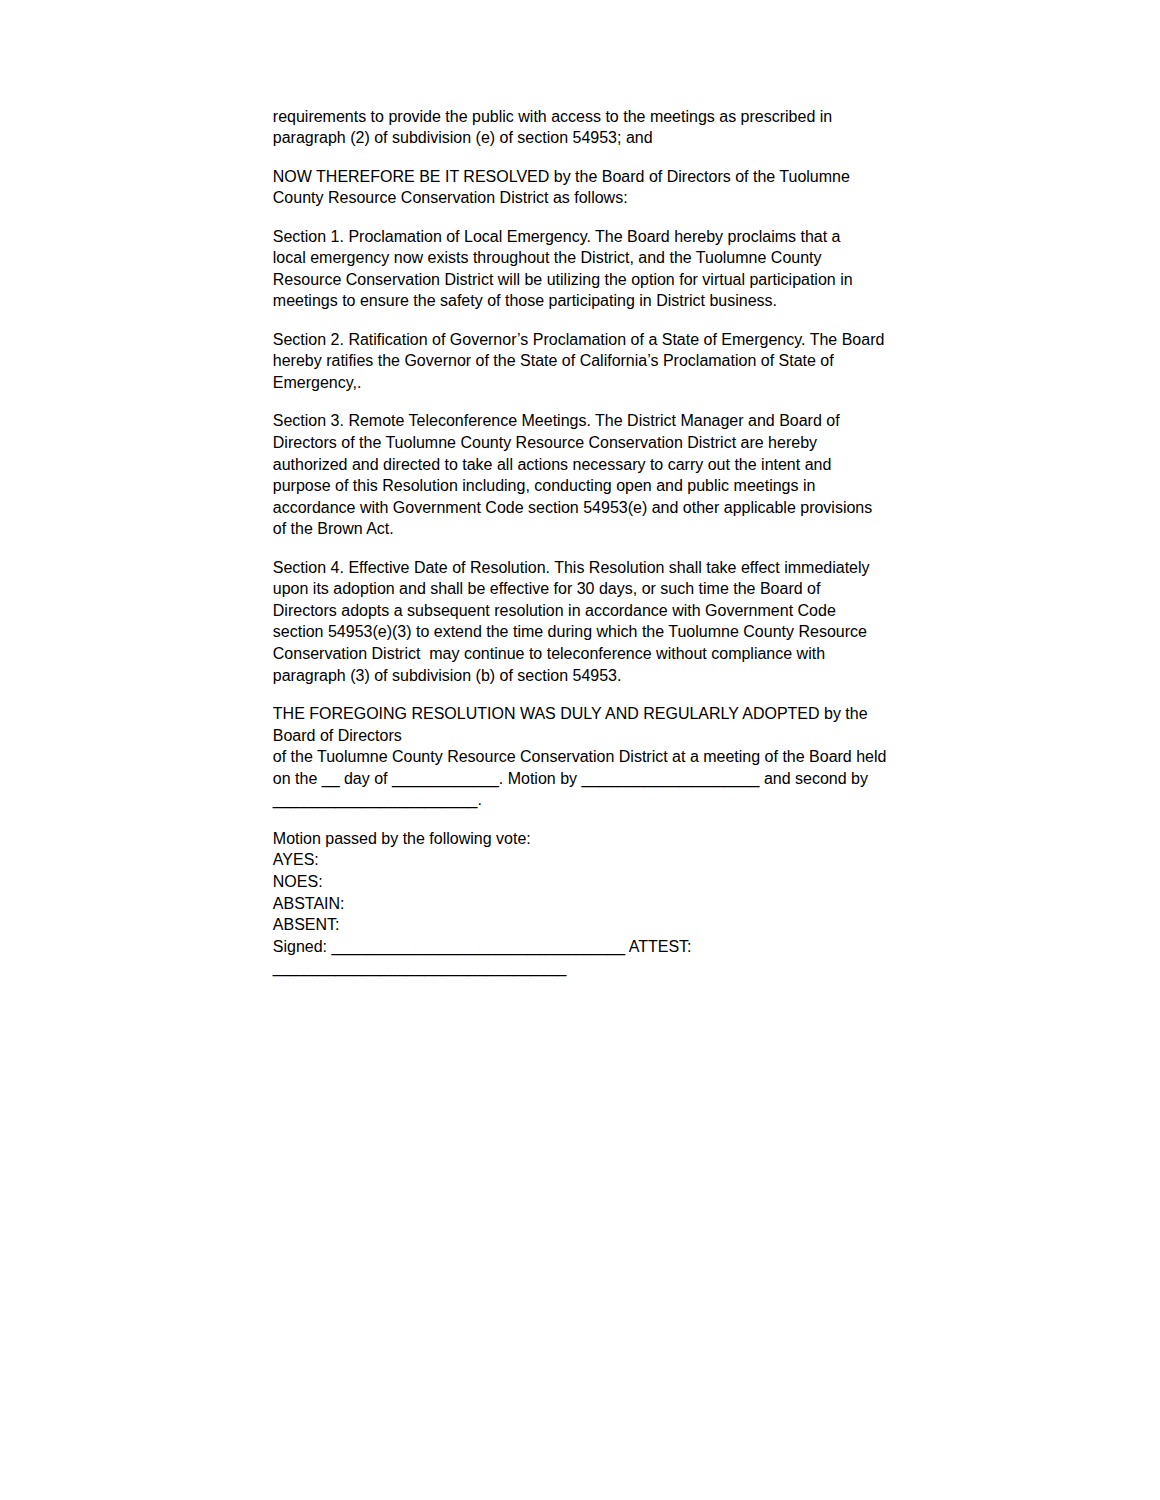requirements to provide the public with access to the meetings as prescribed in paragraph (2) of subdivision (e) of section 54953; and
NOW THEREFORE BE IT RESOLVED by the Board of Directors of the Tuolumne County Resource Conservation District as follows:
Section 1. Proclamation of Local Emergency. The Board hereby proclaims that a
local emergency now exists throughout the District, and the Tuolumne County Resource Conservation District will be utilizing the option for virtual participation in meetings to ensure the safety of those participating in District business.
Section 2. Ratification of Governor’s Proclamation of a State of Emergency. The Board hereby ratifies the Governor of the State of California’s Proclamation of State of Emergency,.
Section 3. Remote Teleconference Meetings. The District Manager and Board of Directors of the Tuolumne County Resource Conservation District are hereby authorized and directed to take all actions necessary to carry out the intent and purpose of this Resolution including, conducting open and public meetings in accordance with Government Code section 54953(e) and other applicable provisions of the Brown Act.
Section 4. Effective Date of Resolution. This Resolution shall take effect immediately
upon its adoption and shall be effective for 30 days, or such time the Board of Directors adopts a subsequent resolution in accordance with Government Code section 54953(e)(3) to extend the time during which the Tuolumne County Resource Conservation District may continue to teleconference without compliance with paragraph (3) of subdivision (b) of section 54953.
THE FOREGOING RESOLUTION WAS DULY AND REGULARLY ADOPTED by the Board of Directors
of the Tuolumne County Resource Conservation District at a meeting of the Board held on the __ day of ____________. Motion by ____________________ and second by _______________________.
Motion passed by the following vote:
AYES:
NOES:
ABSTAIN:
ABSENT:
Signed: _________________________________ ATTEST: _________________________________